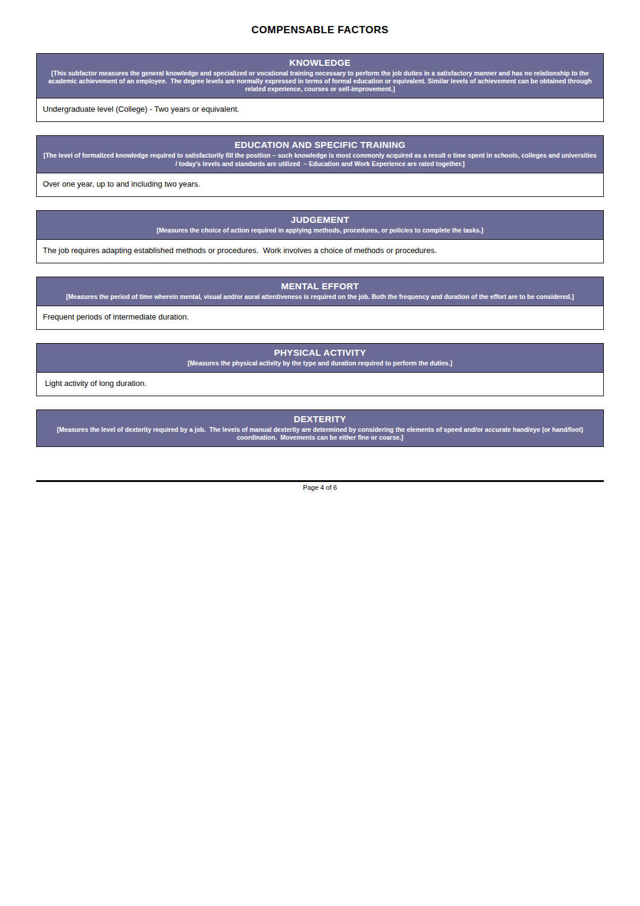COMPENSABLE FACTORS
KNOWLEDGE
[This subfactor measures the general knowledge and specialized or vocational training necessary to perform the job duties in a satisfactory manner and has no relationship to the academic achievement of an employee. The degree levels are normally expressed in terms of formal education or equivalent. Similar levels of achievement can be obtained through related experience, courses or self-improvement.]
Undergraduate level (College) - Two years or equivalent.
EDUCATION AND SPECIFIC TRAINING
[The level of formalized knowledge required to satisfactorily fill the position – such knowledge is most commonly acquired as a result o time spent in schools, colleges and universities / today’s levels and standards are utilized – Education and Work Experience are rated together.]
Over one year, up to and including two years.
JUDGEMENT
[Measures the choice of action required in applying methods, procedures, or policies to complete the tasks.]
The job requires adapting established methods or procedures. Work involves a choice of methods or procedures.
MENTAL EFFORT
[Measures the period of time wherein mental, visual and/or aural attentiveness is required on the job. Both the frequency and duration of the effort are to be considered.]
Frequent periods of intermediate duration.
PHYSICAL ACTIVITY
[Measures the physical activity by the type and duration required to perform the duties.]
Light activity of long duration.
DEXTERITY
[Measures the level of dexterity required by a job. The levels of manual dexterity are determined by considering the elements of speed and/or accurate hand/eye (or hand/foot) coordination. Movements can be either fine or coarse.]
Page 4 of 6